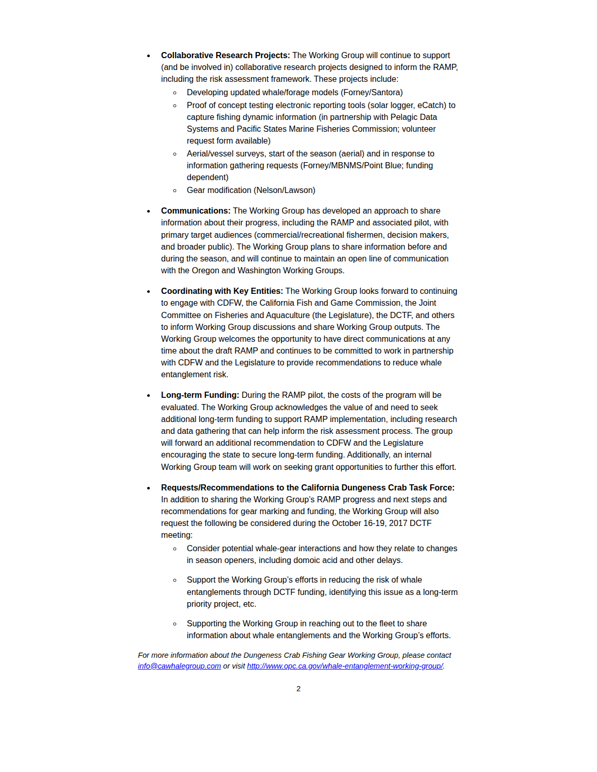Collaborative Research Projects: The Working Group will continue to support (and be involved in) collaborative research projects designed to inform the RAMP, including the risk assessment framework. These projects include:
Developing updated whale/forage models (Forney/Santora)
Proof of concept testing electronic reporting tools (solar logger, eCatch) to capture fishing dynamic information (in partnership with Pelagic Data Systems and Pacific States Marine Fisheries Commission; volunteer request form available)
Aerial/vessel surveys, start of the season (aerial) and in response to information gathering requests (Forney/MBNMS/Point Blue; funding dependent)
Gear modification (Nelson/Lawson)
Communications: The Working Group has developed an approach to share information about their progress, including the RAMP and associated pilot, with primary target audiences (commercial/recreational fishermen, decision makers, and broader public). The Working Group plans to share information before and during the season, and will continue to maintain an open line of communication with the Oregon and Washington Working Groups.
Coordinating with Key Entities: The Working Group looks forward to continuing to engage with CDFW, the California Fish and Game Commission, the Joint Committee on Fisheries and Aquaculture (the Legislature), the DCTF, and others to inform Working Group discussions and share Working Group outputs. The Working Group welcomes the opportunity to have direct communications at any time about the draft RAMP and continues to be committed to work in partnership with CDFW and the Legislature to provide recommendations to reduce whale entanglement risk.
Long-term Funding: During the RAMP pilot, the costs of the program will be evaluated. The Working Group acknowledges the value of and need to seek additional long-term funding to support RAMP implementation, including research and data gathering that can help inform the risk assessment process. The group will forward an additional recommendation to CDFW and the Legislature encouraging the state to secure long-term funding. Additionally, an internal Working Group team will work on seeking grant opportunities to further this effort.
Requests/Recommendations to the California Dungeness Crab Task Force: In addition to sharing the Working Group’s RAMP progress and next steps and recommendations for gear marking and funding, the Working Group will also request the following be considered during the October 16-19, 2017 DCTF meeting:
Consider potential whale-gear interactions and how they relate to changes in season openers, including domoic acid and other delays.
Support the Working Group’s efforts in reducing the risk of whale entanglements through DCTF funding, identifying this issue as a long-term priority project, etc.
Supporting the Working Group in reaching out to the fleet to share information about whale entanglements and the Working Group’s efforts.
For more information about the Dungeness Crab Fishing Gear Working Group, please contact info@cawhalegroup.com or visit http://www.opc.ca.gov/whale-entanglement-working-group/.
2